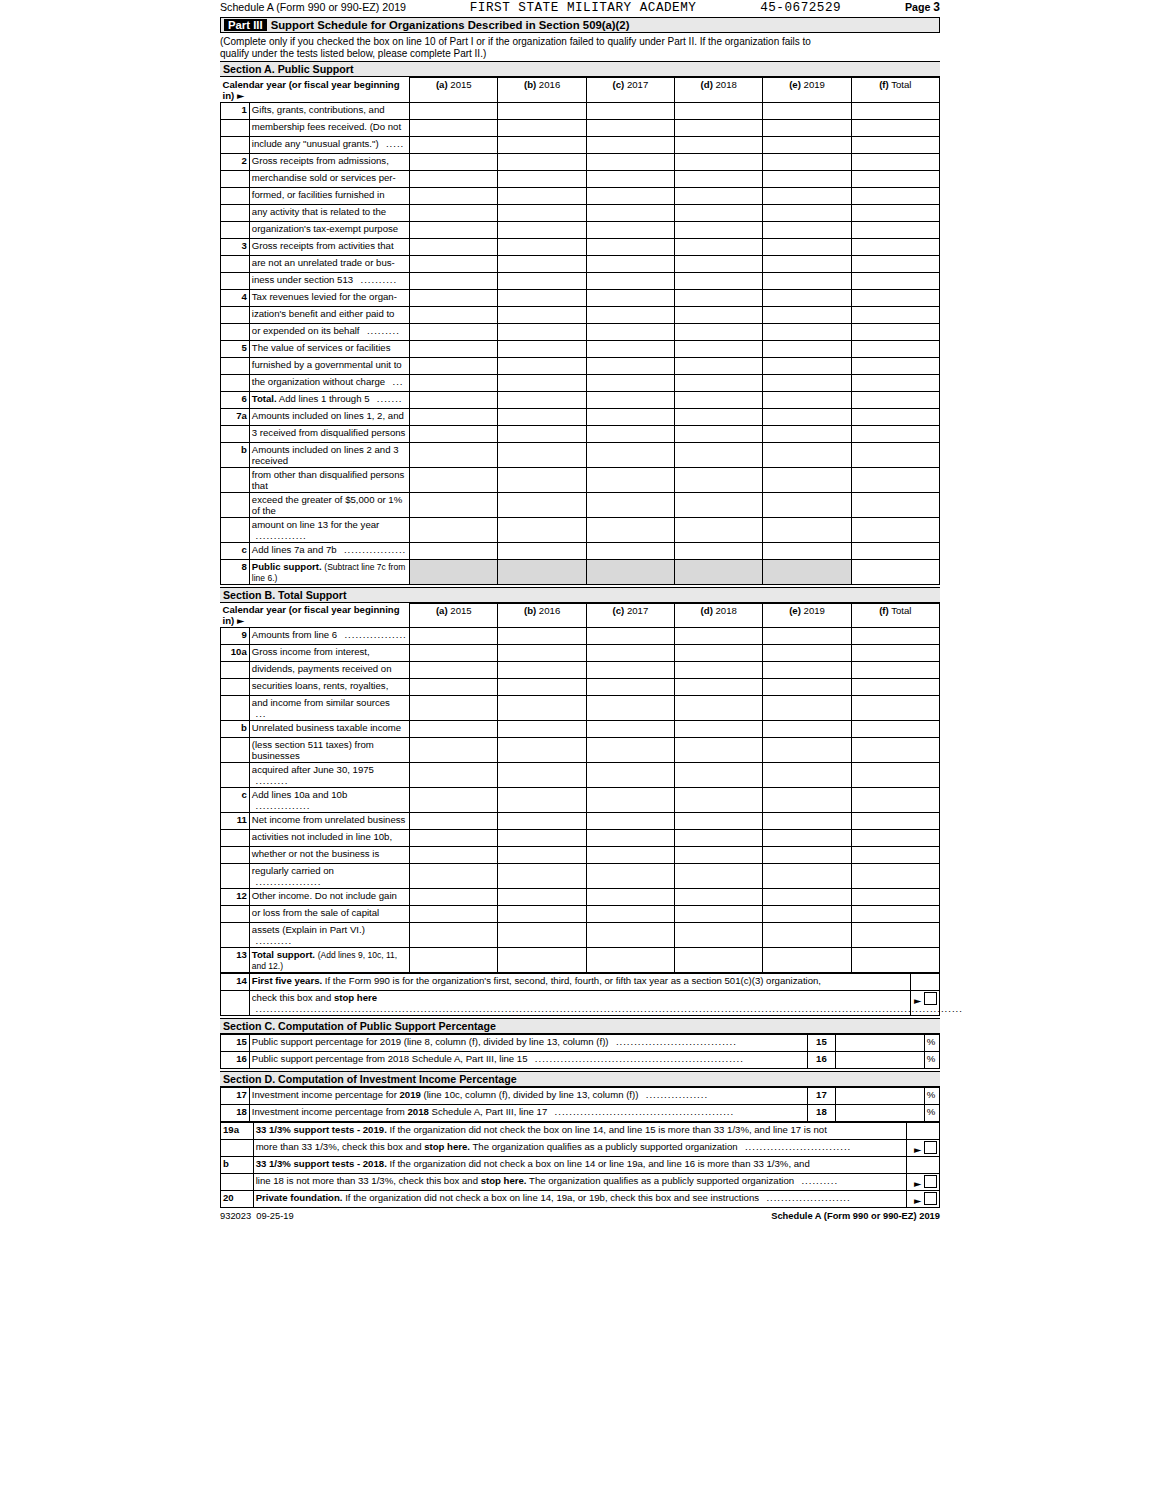Schedule A (Form 990 or 990-EZ) 2019
FIRST STATE MILITARY ACADEMY
45-0672529
Page 3
Part III Support Schedule for Organizations Described in Section 509(a)(2)
(Complete only if you checked the box on line 10 of Part I or if the organization failed to qualify under Part II. If the organization fails to
qualify under the tests listed below, please complete Part II.)
Section A. Public Support
| Calendar year (or fiscal year beginning in) ► | (a) 2015 | (b) 2016 | (c) 2017 | (d) 2018 | (e) 2019 | (f) Total |
| 1 | Gifts, grants, contributions, and | | | | | | |
| | membership fees received. (Do not | | | | | | |
| | include any "unusual grants.") ..... | | | | | | |
| 2 | Gross receipts from admissions, | | | | | | |
| | merchandise sold or services per- | | | | | | |
| | formed, or facilities furnished in | | | | | | |
| | any activity that is related to the | | | | | | |
| | organization's tax-exempt purpose | | | | | | |
| 3 | Gross receipts from activities that | | | | | | |
| | are not an unrelated trade or bus- | | | | | | |
| | iness under section 513 .......... | | | | | | |
| 4 | Tax revenues levied for the organ- | | | | | | |
| | ization's benefit and either paid to | | | | | | |
| | or expended on its behalf ......... | | | | | | |
| 5 | The value of services or facilities | | | | | | |
| | furnished by a governmental unit to | | | | | | |
| | the organization without charge ... | | | | | | |
| 6 | Total. Add lines 1 through 5 ....... | | | | | | |
| 7a | Amounts included on lines 1, 2, and | | | | | | |
| | 3 received from disqualified persons | | | | | | |
| b | Amounts included on lines 2 and 3 received | | | | | | |
| | from other than disqualified persons that | | | | | | |
| | exceed the greater of $5,000 or 1% of the | | | | | | |
| | amount on line 13 for the year .............. | | | | | | |
| c | Add lines 7a and 7b ................. | | | | | | |
| 8 | Public support. (Subtract line 7c from line 6.) | | | | | | |
Section B. Total Support
| Calendar year (or fiscal year beginning in) ► | (a) 2015 | (b) 2016 | (c) 2017 | (d) 2018 | (e) 2019 | (f) Total |
| 9 | Amounts from line 6 ................. | | | | | | |
| 10a | Gross income from interest, | | | | | | |
| | dividends, payments received on | | | | | | |
| | securities loans, rents, royalties, | | | | | | |
| | and income from similar sources ... | | | | | | |
| b | Unrelated business taxable income | | | | | | |
| | (less section 511 taxes) from businesses | | | | | | |
| | acquired after June 30, 1975 ......... | | | | | | |
| c | Add lines 10a and 10b ............... | | | | | | |
| 11 | Net income from unrelated business | | | | | | |
| | activities not included in line 10b, | | | | | | |
| | whether or not the business is | | | | | | |
| | regularly carried on .................. | | | | | | |
| 12 | Other income. Do not include gain | | | | | | |
| | or loss from the sale of capital | | | | | | |
| | assets (Explain in Part VI.) .......... | | | | | | |
| 13 | Total support. (Add lines 9, 10c, 11, and 12.) | | | | | | |
| 14 | First five years. If the Form 990 is for the organization's first, second, third, fourth, or fifth tax year as a section 501(c)(3) organization, | |
| | check this box and stop here ................................................................................................................................................................................................. | ► |
Section C. Computation of Public Support Percentage
| 15 | Public support percentage for 2019 (line 8, column (f), divided by line 13, column (f)) ................................. | 15 | | % |
| 16 | Public support percentage from 2018 Schedule A, Part III, line 15 ......................................................... | 16 | | % |
Section D. Computation of Investment Income Percentage
| 17 | Investment income percentage for 2019 (line 10c, column (f), divided by line 13, column (f)) ................. | 17 | | % |
| 18 | Investment income percentage from 2018 Schedule A, Part III, line 17 ................................................. | 18 | | % |
| 19a | 33 1/3% support tests - 2019. If the organization did not check the box on line 14, and line 15 is more than 33 1/3%, and line 17 is not | |
| | more than 33 1/3%, check this box and stop here. The organization qualifies as a publicly supported organization ............................. | ► |
| b | 33 1/3% support tests - 2018. If the organization did not check a box on line 14 or line 19a, and line 16 is more than 33 1/3%, and | |
| | line 18 is not more than 33 1/3%, check this box and stop here. The organization qualifies as a publicly supported organization .......... | ► |
| 20 | Private foundation. If the organization did not check a box on line 14, 19a, or 19b, check this box and see instructions ....................... | ► |
932023 09-25-19
Schedule A (Form 990 or 990-EZ) 2019